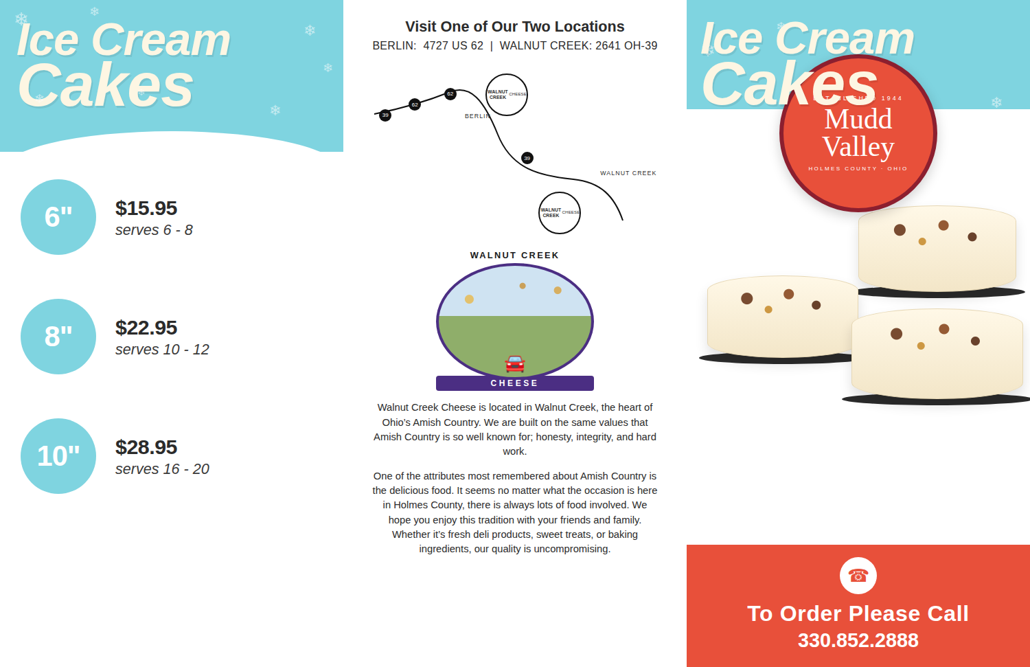❄ ❄ ❄ ❄ ❄ ❄ ❄
Ice Cream Cakes
6"
$15.95
serves 6 - 8
8"
$22.95
serves 10 - 12
10"
$28.95
serves 16 - 20
Visit One of Our Two Locations
BERLIN: 4727 US 62 | WALNUT CREEK: 2641 OH-39
39 62 62 39 Berlin Walnut Creek
WALNUT CREEK CHEESE
WALNUT CREEK CHEESE
WALNUT CREEK
🚘
CHEESE
Walnut Creek Cheese is located in Walnut Creek, the heart of Ohio’s Amish Country. We are built on the same values that Amish Country is so well known for; honesty, integrity, and hard work.
One of the attributes most remembered about Amish Country is the delicious food. It seems no matter what the occasion is here in Holmes County, there is always lots of food involved. We hope you enjoy this tradition with your friends and family. Whether it’s fresh deli products, sweet treats, or baking ingredients, our quality is uncompromising.
❄ ❄ ❄ ❄
Ice Cream Cakes
Established 1944
Mudd
Valley
Holmes County · Ohio
☎
To Order Please Call
330.852.2888